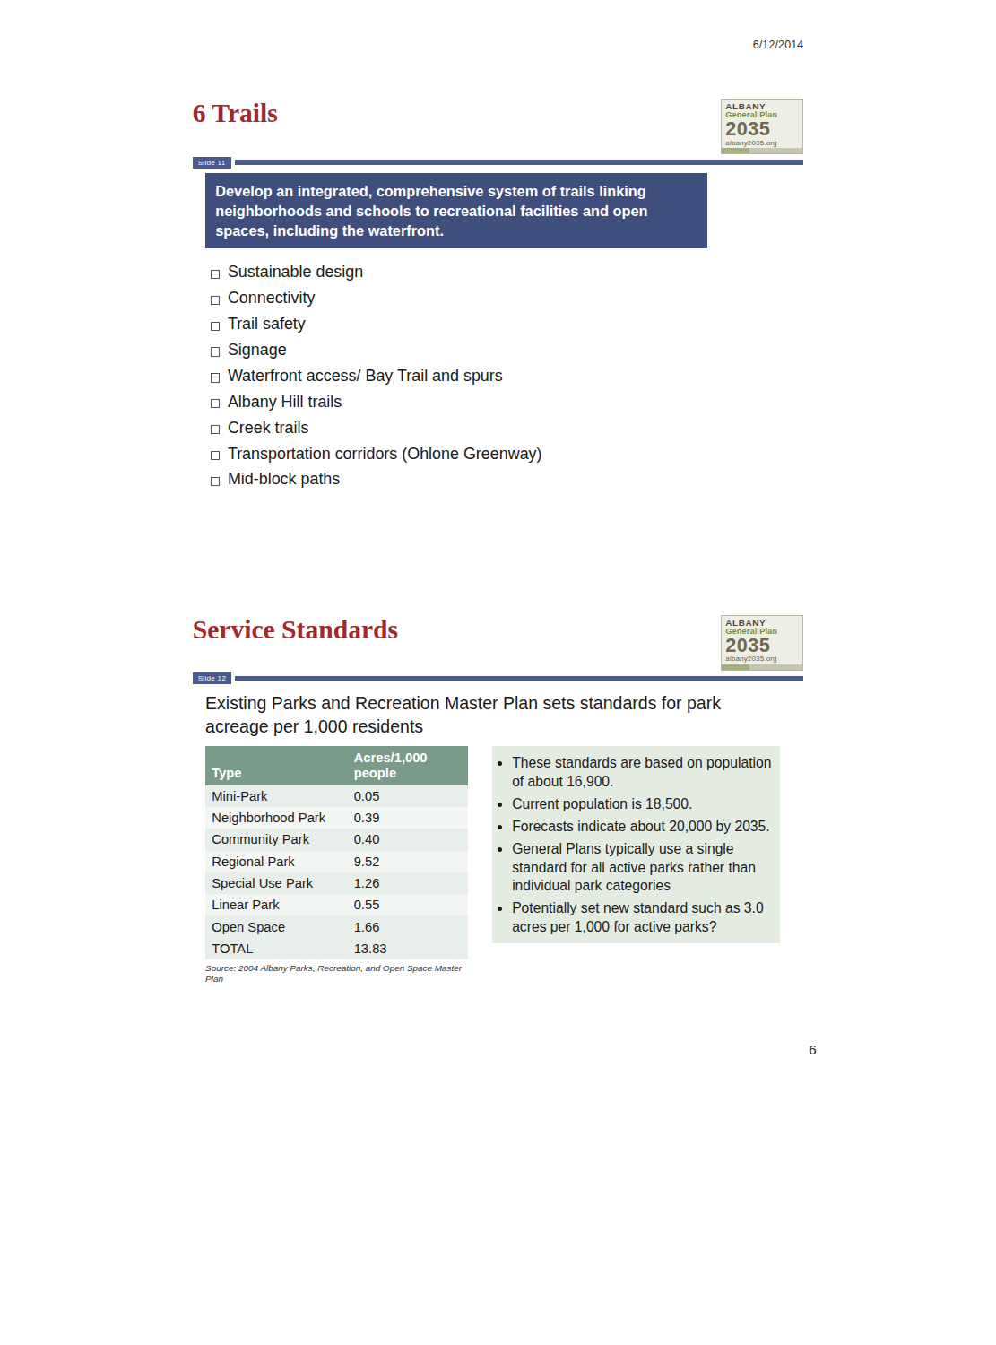6/12/2014
6 Trails
Albany
General Plan
2035
albany2035.org
Slide 11
Develop an integrated, comprehensive system of trails linking neighborhoods and schools to recreational facilities and open spaces, including the waterfront.
Sustainable design
Connectivity
Trail safety
Signage
Waterfront access/ Bay Trail and spurs
Albany Hill trails
Creek trails
Transportation corridors (Ohlone Greenway)
Mid-block paths
Service Standards
Albany
General Plan
2035
albany2035.org
Slide 12
Existing Parks and Recreation Master Plan sets standards for park acreage per 1,000 residents
| Type | Acres/1,000 people |
| --- | --- |
| Mini-Park | 0.05 |
| Neighborhood Park | 0.39 |
| Community Park | 0.40 |
| Regional Park | 9.52 |
| Special Use Park | 1.26 |
| Linear Park | 0.55 |
| Open Space | 1.66 |
| TOTAL | 13.83 |
Source: 2004 Albany Parks, Recreation, and Open Space Master Plan
These standards are based on population of about 16,900.
Current population is 18,500.
Forecasts indicate about 20,000 by 2035.
General Plans typically use a single standard for all active parks rather than individual park categories
Potentially set new standard such as 3.0 acres per 1,000 for active parks?
6